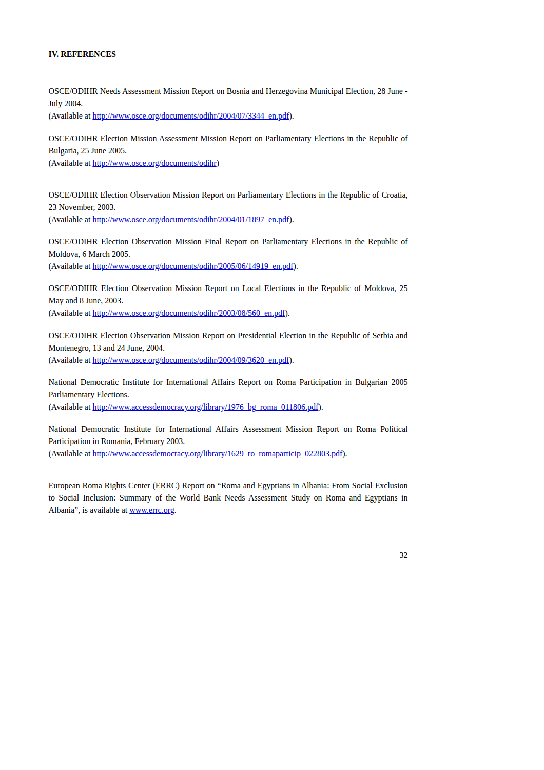IV. REFERENCES
OSCE/ODIHR Needs Assessment Mission Report on Bosnia and Herzegovina Municipal Election, 28 June - July 2004.
(Available at http://www.osce.org/documents/odihr/2004/07/3344_en.pdf).
OSCE/ODIHR Election Mission Assessment Mission Report on Parliamentary Elections in the Republic of Bulgaria, 25 June 2005.
(Available at http://www.osce.org/documents/odihr)
OSCE/ODIHR Election Observation Mission Report on Parliamentary Elections in the Republic of Croatia, 23 November, 2003.
(Available at http://www.osce.org/documents/odihr/2004/01/1897_en.pdf).
OSCE/ODIHR Election Observation Mission Final Report on Parliamentary Elections in the Republic of Moldova, 6 March 2005.
(Available at http://www.osce.org/documents/odihr/2005/06/14919_en.pdf).
OSCE/ODIHR Election Observation Mission Report on Local Elections in the Republic of Moldova, 25 May and 8 June, 2003.
(Available at http://www.osce.org/documents/odihr/2003/08/560_en.pdf).
OSCE/ODIHR Election Observation Mission Report on Presidential Election in the Republic of Serbia and Montenegro, 13 and 24 June, 2004.
(Available at http://www.osce.org/documents/odihr/2004/09/3620_en.pdf).
National Democratic Institute for International Affairs Report on Roma Participation in Bulgarian 2005 Parliamentary Elections.
(Available at http://www.accessdemocracy.org/library/1976_bg_roma_011806.pdf).
National Democratic Institute for International Affairs Assessment Mission Report on Roma Political Participation in Romania, February 2003.
(Available at http://www.accessdemocracy.org/library/1629_ro_romaparticip_022803.pdf).
European Roma Rights Center (ERRC) Report on “Roma and Egyptians in Albania: From Social Exclusion to Social Inclusion: Summary of the World Bank Needs Assessment Study on Roma and Egyptians in Albania”, is available at www.errc.org.
32